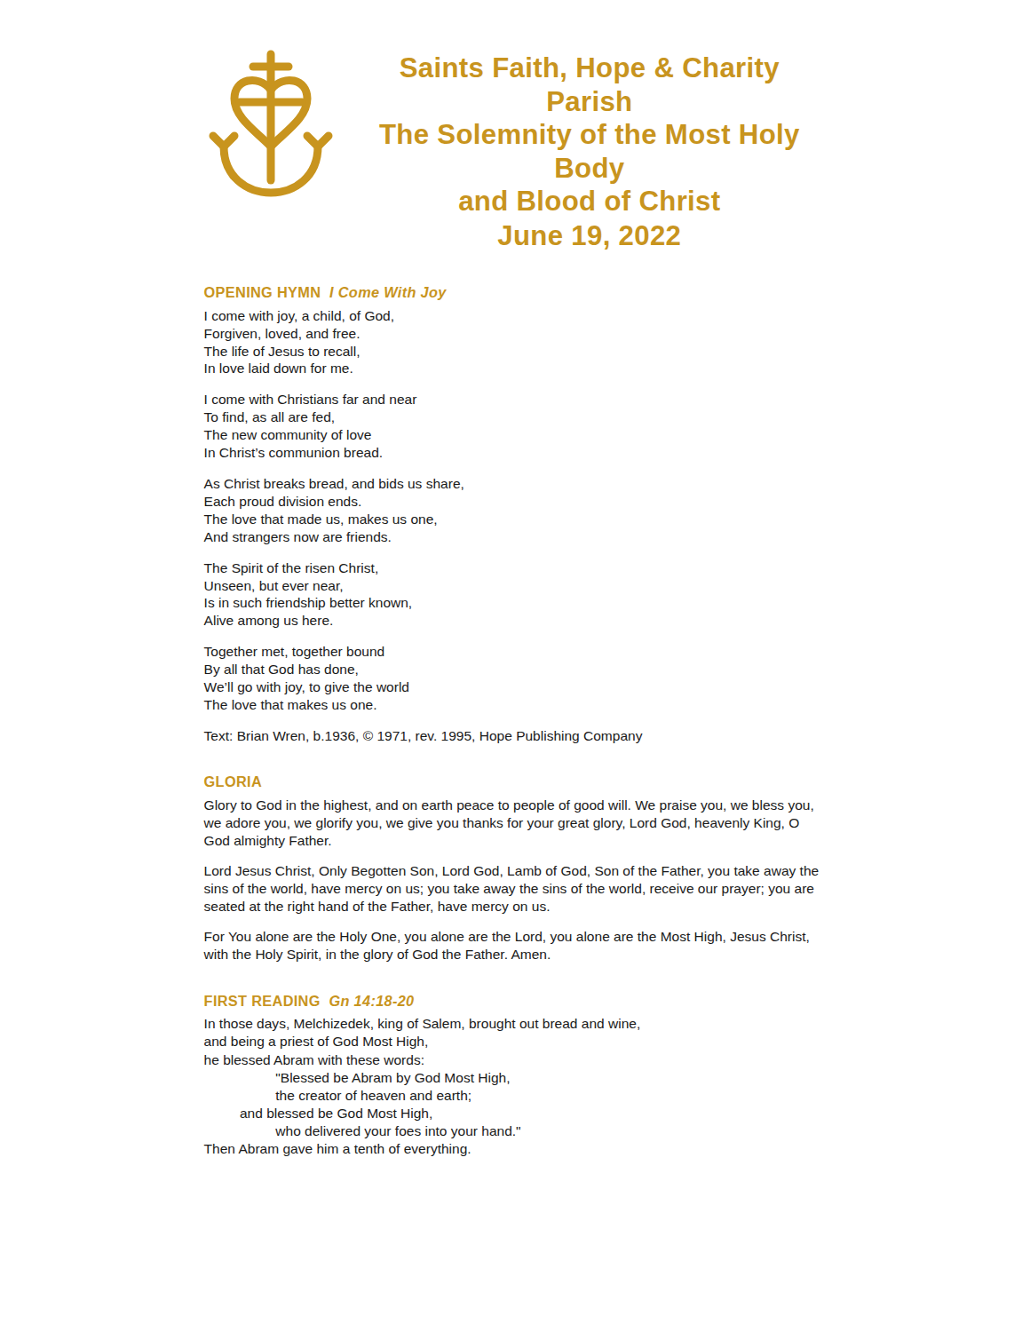Saints Faith, Hope & Charity Parish
The Solemnity of the Most Holy Body
and Blood of Christ
June 19, 2022
OPENING HYMN I Come With Joy
I come with joy, a child, of God,
Forgiven, loved, and free.
The life of Jesus to recall,
In love laid down for me.
I come with Christians far and near
To find, as all are fed,
The new community of love
In Christ’s communion bread.
As Christ breaks bread, and bids us share,
Each proud division ends.
The love that made us, makes us one,
And strangers now are friends.
The Spirit of the risen Christ,
Unseen, but ever near,
Is in such friendship better known,
Alive among us here.
Together met, together bound
By all that God has done,
We’ll go with joy, to give the world
The love that makes us one.
Text: Brian Wren, b.1936, © 1971, rev. 1995, Hope Publishing Company
GLORIA
Glory to God in the highest, and on earth peace to people of good will. We praise you, we bless you, we adore you, we glorify you, we give you thanks for your great glory, Lord God, heavenly King, O God almighty Father.
Lord Jesus Christ, Only Begotten Son, Lord God, Lamb of God, Son of the Father, you take away the sins of the world, have mercy on us; you take away the sins of the world, receive our prayer; you are seated at the right hand of the Father, have mercy on us.
For You alone are the Holy One, you alone are the Lord, you alone are the Most High, Jesus Christ, with the Holy Spirit, in the glory of God the Father. Amen.
FIRST READING Gn 14:18-20
In those days, Melchizedek, king of Salem, brought out bread and wine,
and being a priest of God Most High,
he blessed Abram with these words:
"Blessed be Abram by God Most High,
the creator of heaven and earth;
and blessed be God Most High,
who delivered your foes into your hand."
Then Abram gave him a tenth of everything.